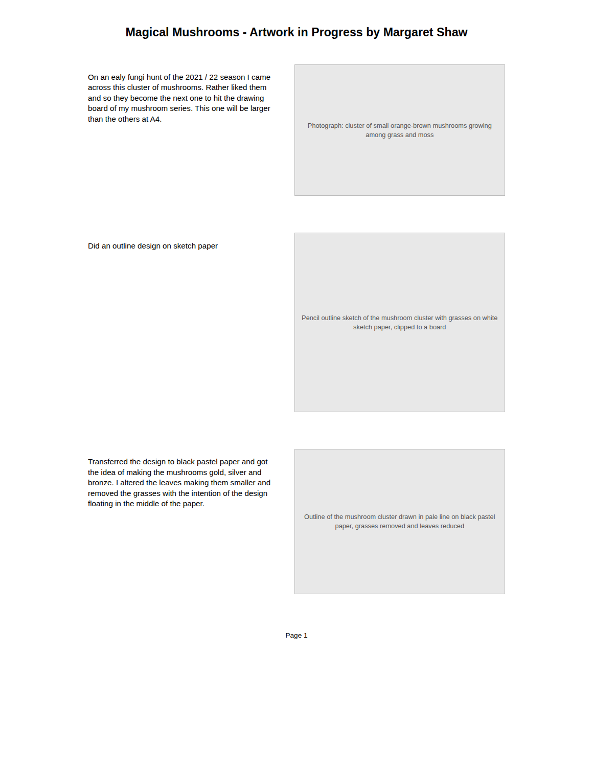Magical Mushrooms - Artwork in Progress by Margaret Shaw
On an ealy fungi hunt of the 2021 / 22 season I came across this cluster of mushrooms. Rather liked them and so they become the next one to hit the drawing board of my mushroom series. This one will be larger than the others at A4.
Photograph: cluster of small orange-brown mushrooms growing among grass and moss
Did an outline design on sketch paper
Pencil outline sketch of the mushroom cluster with grasses on white sketch paper, clipped to a board
Transferred the design to black pastel paper and got the idea of making the mushrooms gold, silver and bronze. I altered the leaves making them smaller and removed the grasses with the intention of the design floating in the middle of the paper.
Outline of the mushroom cluster drawn in pale line on black pastel paper, grasses removed and leaves reduced
Page 1